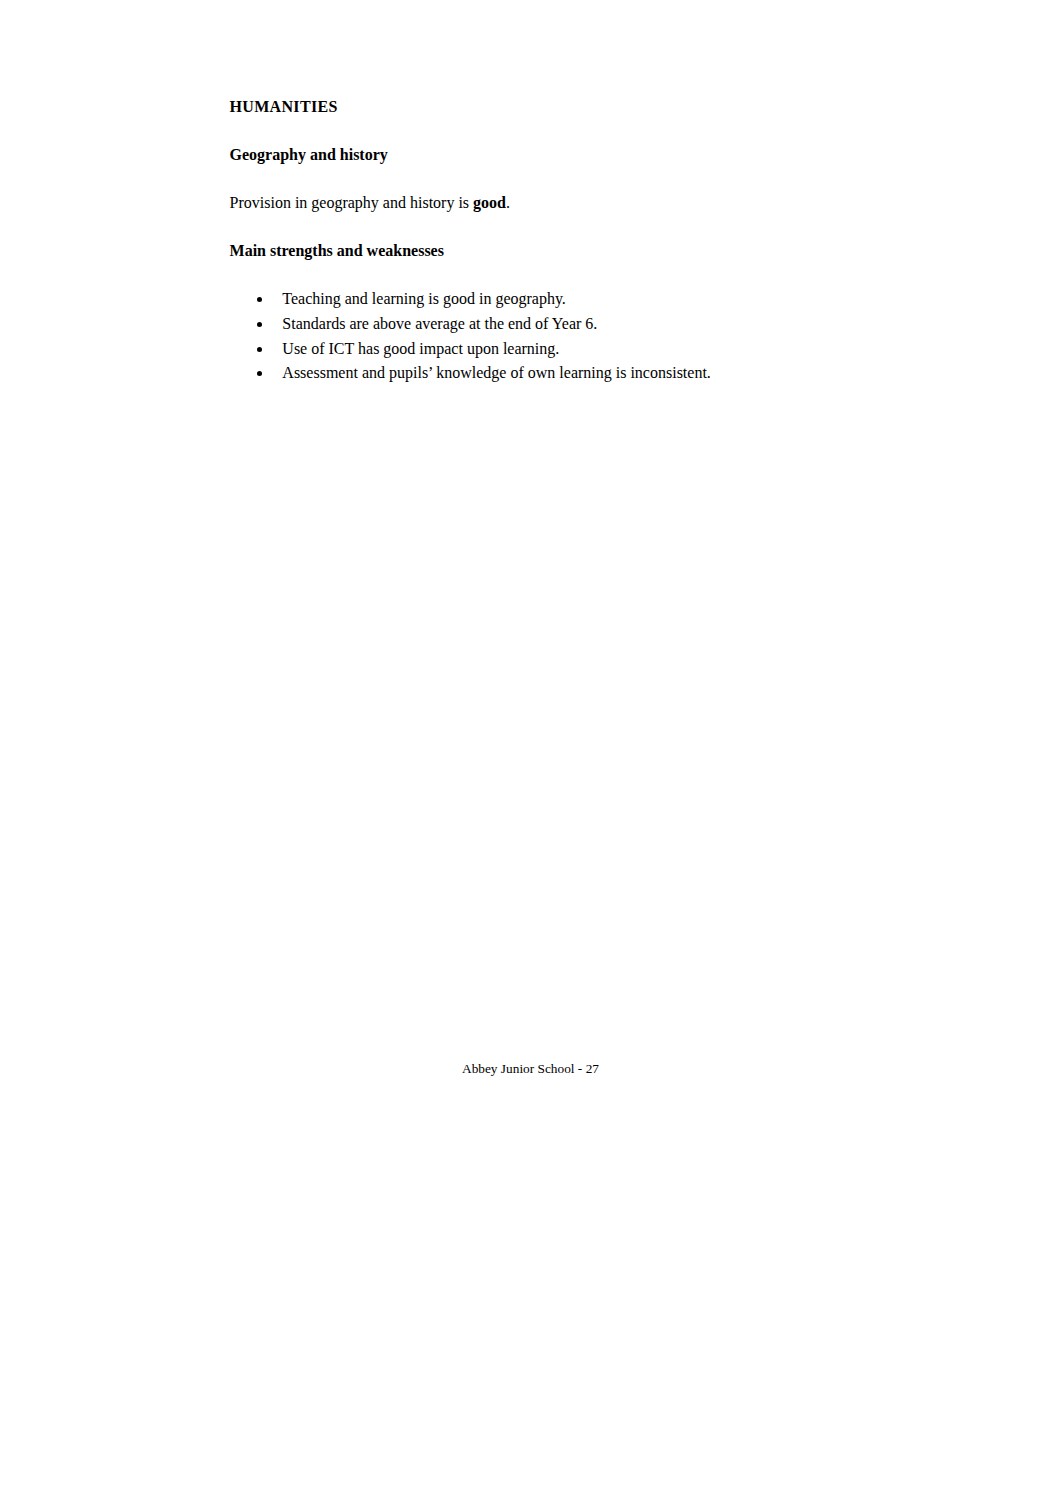HUMANITIES
Geography and history
Provision in geography and history is good.
Main strengths and weaknesses
Teaching and learning is good in geography.
Standards are above average at the end of Year 6.
Use of ICT has good impact upon learning.
Assessment and pupils’ knowledge of own learning is inconsistent.
Abbey Junior School - 27